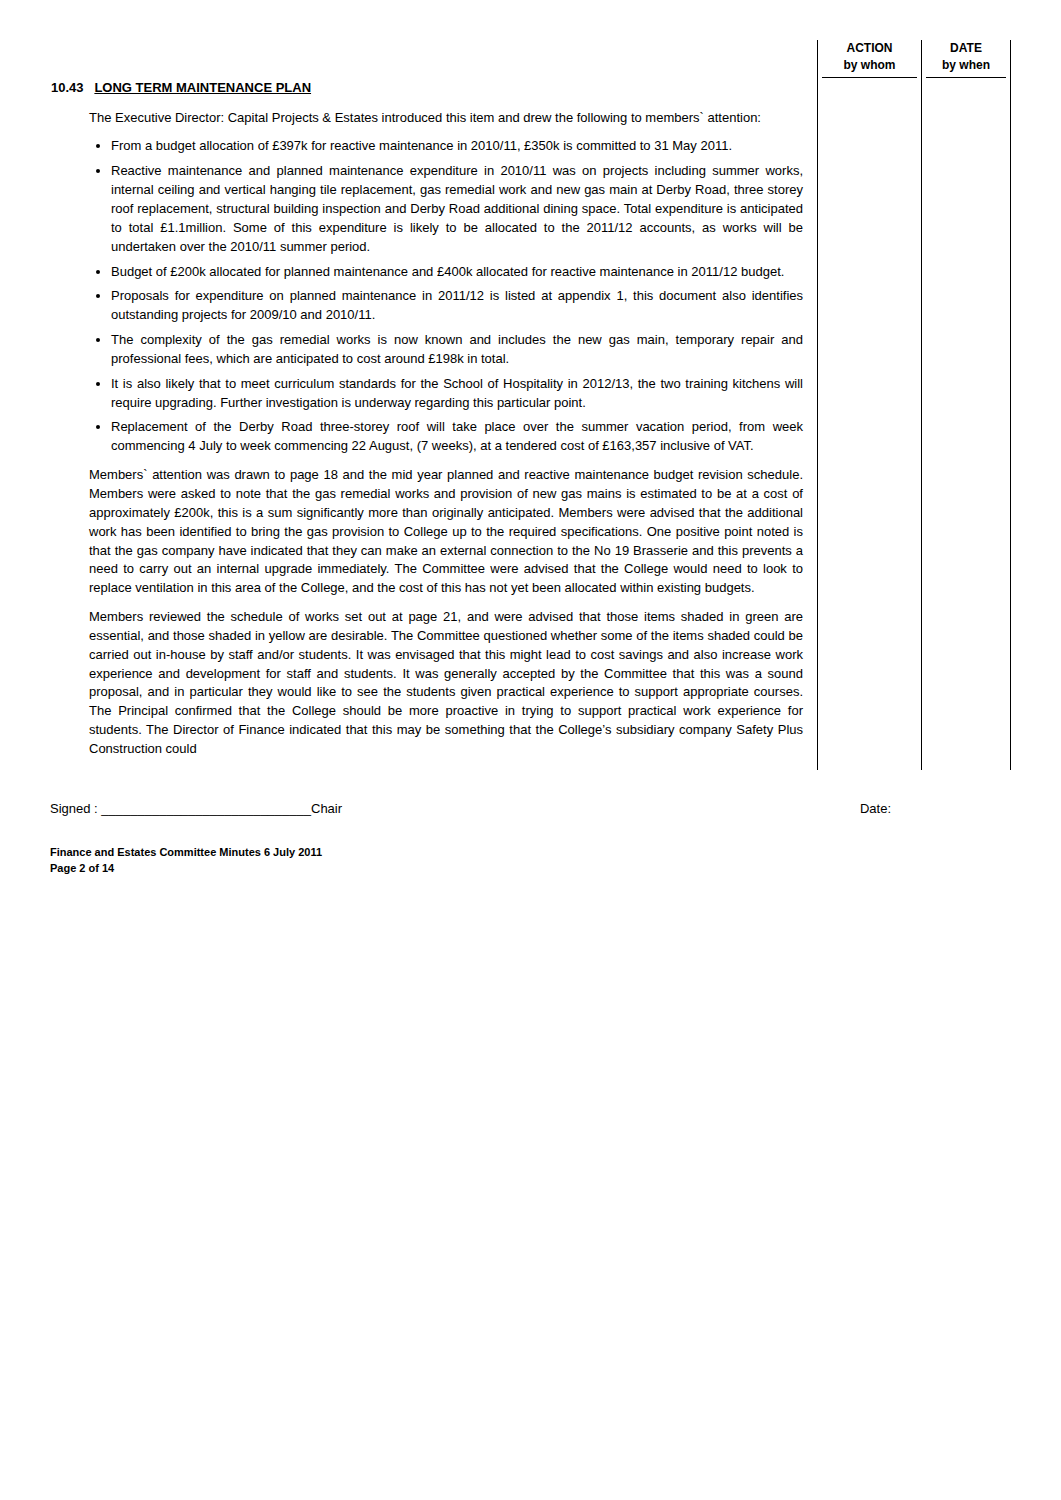| | ACTION by whom | DATE by when |
| 10.43 LONG TERM MAINTENANCE PLAN | | |
| The Executive Director: Capital Projects & Estates introduced this item and drew the following to members` attention: From a budget allocation of £397k for reactive maintenance in 2010/11, £350k is committed to 31 May 2011. Reactive maintenance and planned maintenance expenditure in 2010/11 was on projects including summer works, internal ceiling and vertical hanging tile replacement, gas remedial work and new gas main at Derby Road, three storey roof replacement, structural building inspection and Derby Road additional dining space. Total expenditure is anticipated to total £1.1million. Some of this expenditure is likely to be allocated to the 2011/12 accounts, as works will be undertaken over the 2010/11 summer period. Budget of £200k allocated for planned maintenance and £400k allocated for reactive maintenance in 2011/12 budget. Proposals for expenditure on planned maintenance in 2011/12 is listed at appendix 1, this document also identifies outstanding projects for 2009/10 and 2010/11. The complexity of the gas remedial works is now known and includes the new gas main, temporary repair and professional fees, which are anticipated to cost around £198k in total. It is also likely that to meet curriculum standards for the School of Hospitality in 2012/13, the two training kitchens will require upgrading. Further investigation is underway regarding this particular point. Replacement of the Derby Road three-storey roof will take place over the summer vacation period, from week commencing 4 July to week commencing 22 August, (7 weeks), at a tendered cost of £163,357 inclusive of VAT. Members` attention was drawn to page 18 and the mid year planned and reactive maintenance budget revision schedule. Members were asked to note that the gas remedial works and provision of new gas mains is estimated to be at a cost of approximately £200k, this is a sum significantly more than originally anticipated. Members were advised that the additional work has been identified to bring the gas provision to College up to the required specifications. One positive point noted is that the gas company have indicated that they can make an external connection to the No 19 Brasserie and this prevents a need to carry out an internal upgrade immediately. The Committee were advised that the College would need to look to replace ventilation in this area of the College, and the cost of this has not yet been allocated within existing budgets. Members reviewed the schedule of works set out at page 21, and were advised that those items shaded in green are essential, and those shaded in yellow are desirable. The Committee questioned whether some of the items shaded could be carried out in-house by staff and/or students. It was envisaged that this might lead to cost savings and also increase work experience and development for staff and students. It was generally accepted by the Committee that this was a sound proposal, and in particular they would like to see the students given practical experience to support appropriate courses. The Principal confirmed that the College should be more proactive in trying to support practical work experience for students. The Director of Finance indicated that this may be something that the College’s subsidiary company Safety Plus Construction could | | |
Signed : _____________________________Chair Date:
Finance and Estates Committee Minutes 6 July 2011 Page 2 of 14